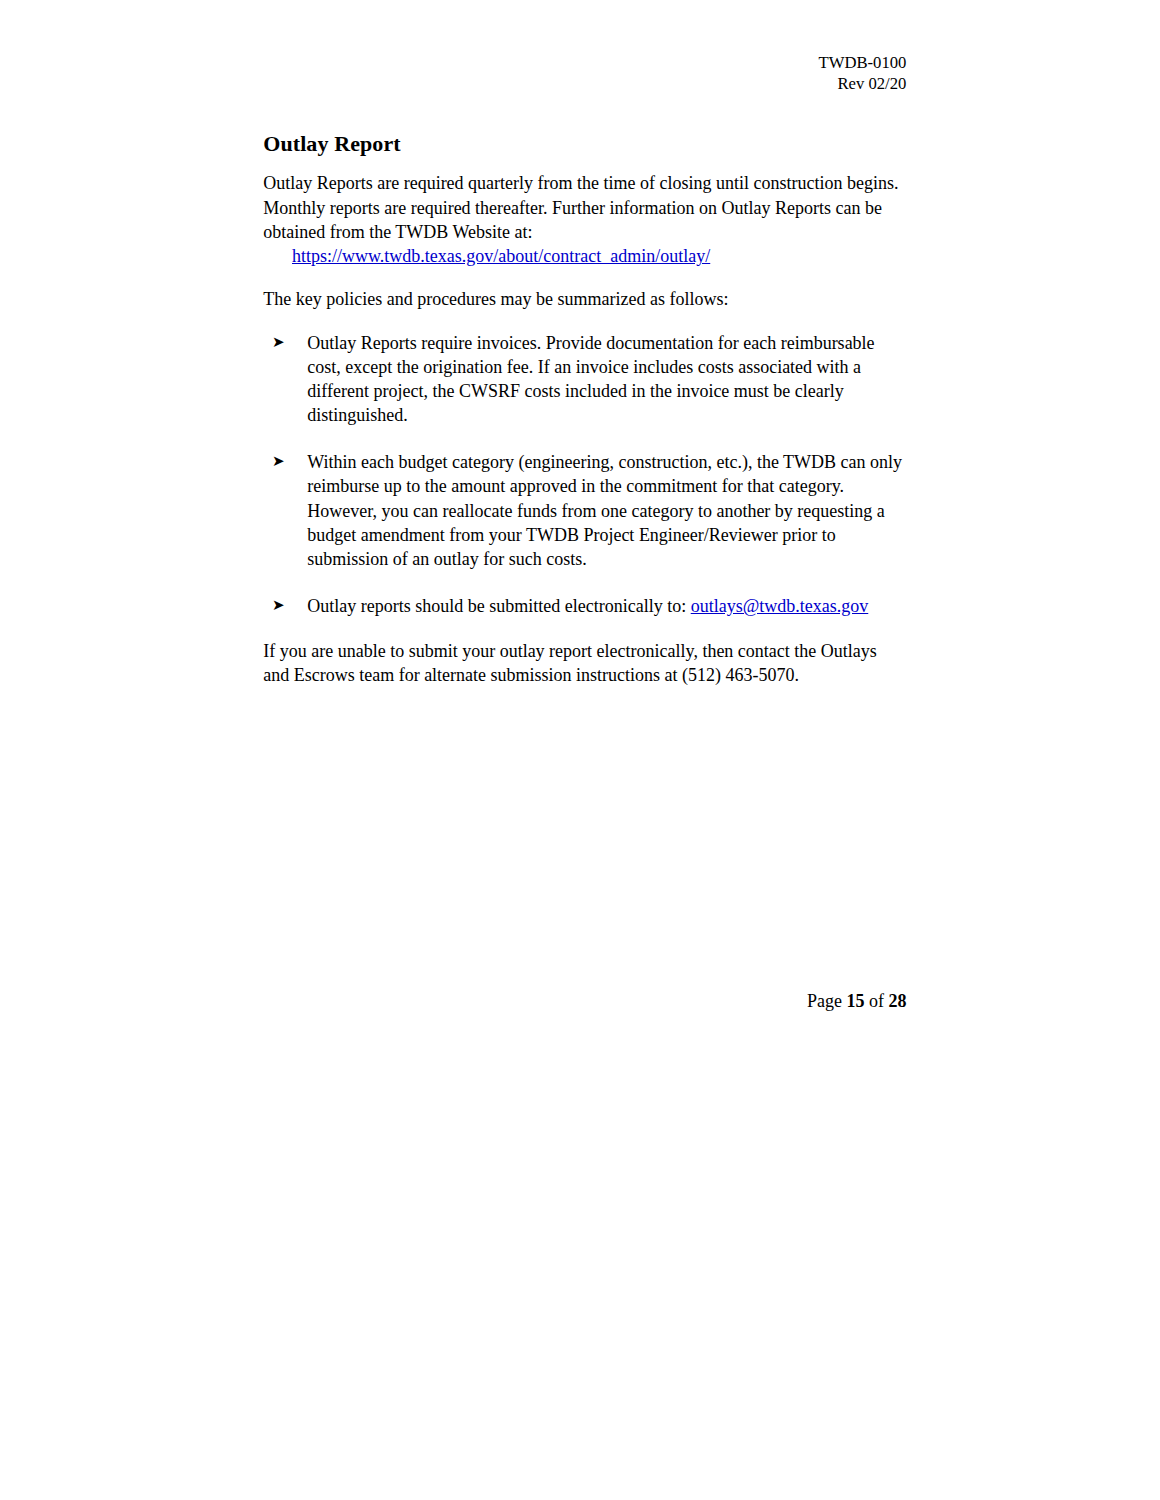TWDB-0100
Rev 02/20
Outlay Report
Outlay Reports are required quarterly from the time of closing until construction begins. Monthly reports are required thereafter. Further information on Outlay Reports can be obtained from the TWDB Website at:https://www.twdb.texas.gov/about/contract_admin/outlay/
The key policies and procedures may be summarized as follows:
Outlay Reports require invoices. Provide documentation for each reimbursable cost, except the origination fee. If an invoice includes costs associated with a different project, the CWSRF costs included in the invoice must be clearly distinguished.
Within each budget category (engineering, construction, etc.), the TWDB can only reimburse up to the amount approved in the commitment for that category. However, you can reallocate funds from one category to another by requesting a budget amendment from your TWDB Project Engineer/Reviewer prior to submission of an outlay for such costs.
Outlay reports should be submitted electronically to: outlays@twdb.texas.gov
If you are unable to submit your outlay report electronically, then contact the Outlays and Escrows team for alternate submission instructions at (512) 463-5070.
Page 15 of 28